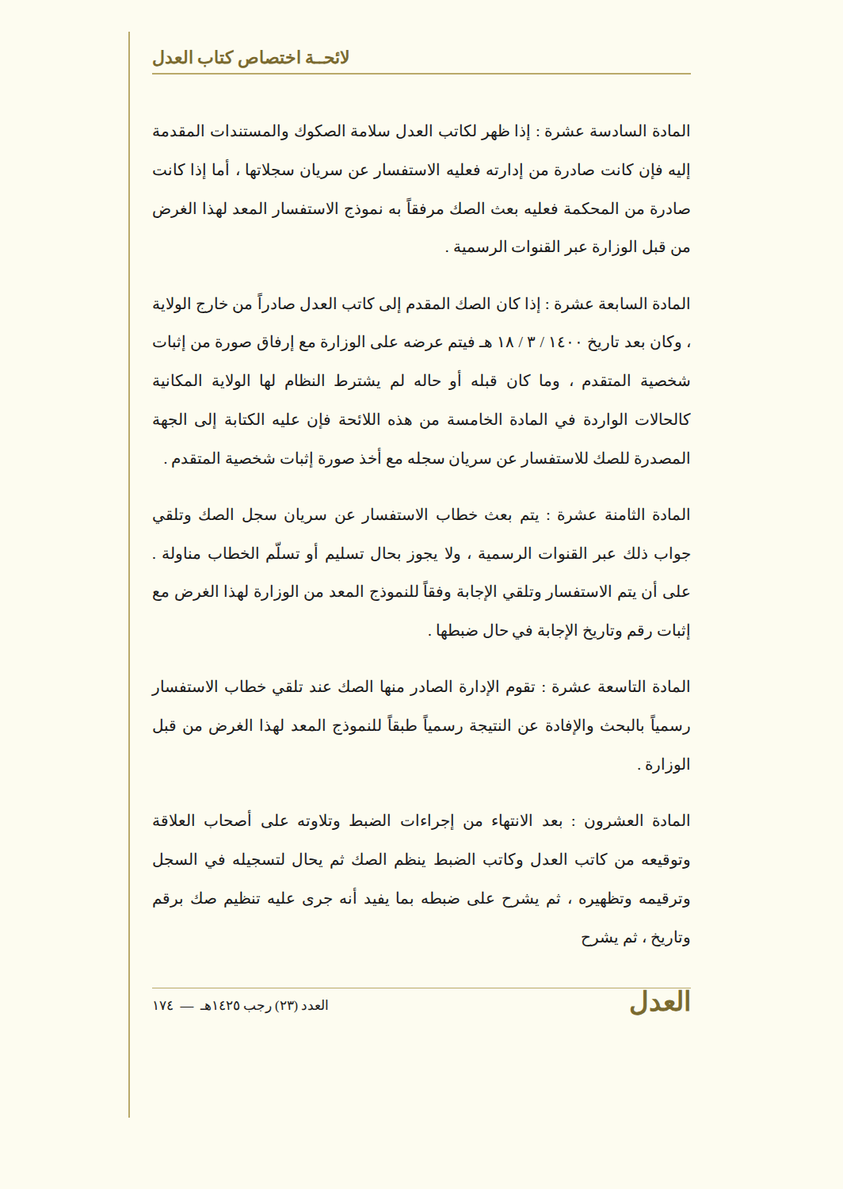لائحــة اختصاص كتاب العدل
المادة السادسة عشرة : إذا ظهر لكاتب العدل سلامة الصكوك والمستندات المقدمة إليه فإن كانت صادرة من إدارته فعليه الاستفسار عن سريان سجلاتها ، أما إذا كانت صادرة من المحكمة فعليه بعث الصك مرفقاً به نموذج الاستفسار المعد لهذا الغرض من قبل الوزارة عبر القنوات الرسمية .
المادة السابعة عشرة : إذا كان الصك المقدم إلى كاتب العدل صادراً من خارج الولاية ، وكان بعد تاريخ ١٤٠٠ / ٣ / ١٨ هـ فيتم عرضه على الوزارة مع إرفاق صورة من إثبات شخصية المتقدم ، وما كان قبله أو حاله لم يشترط النظام لها الولاية المكانية كالحالات الواردة في المادة الخامسة من هذه اللائحة فإن عليه الكتابة إلى الجهة المصدرة للصك للاستفسار عن سريان سجله مع أخذ صورة إثبات شخصية المتقدم .
المادة الثامنة عشرة : يتم بعث خطاب الاستفسار عن سريان سجل الصك وتلقي جواب ذلك عبر القنوات الرسمية ، ولا يجوز بحال تسليم أو تسلّم الخطاب مناولة . على أن يتم الاستفسار وتلقي الإجابة وفقاً للنموذج المعد من الوزارة لهذا الغرض مع إثبات رقم وتاريخ الإجابة في حال ضبطها .
المادة التاسعة عشرة : تقوم الإدارة الصادر منها الصك عند تلقي خطاب الاستفسار رسمياً بالبحث والإفادة عن النتيجة رسمياً طبقاً للنموذج المعد لهذا الغرض من قبل الوزارة .
المادة العشرون : بعد الانتهاء من إجراءات الضبط وتلاوته على أصحاب العلاقة وتوقيعه من كاتب العدل وكاتب الضبط ينظم الصك ثم يحال لتسجيله في السجل وترقيمه وتظهيره ، ثم يشرح على ضبطه بما يفيد أنه جرى عليه تنظيم صك برقم وتاريخ ، ثم يشرح
العدل
العدد (٢٣) رجب ١٤٢٥هـ — ١٧٤